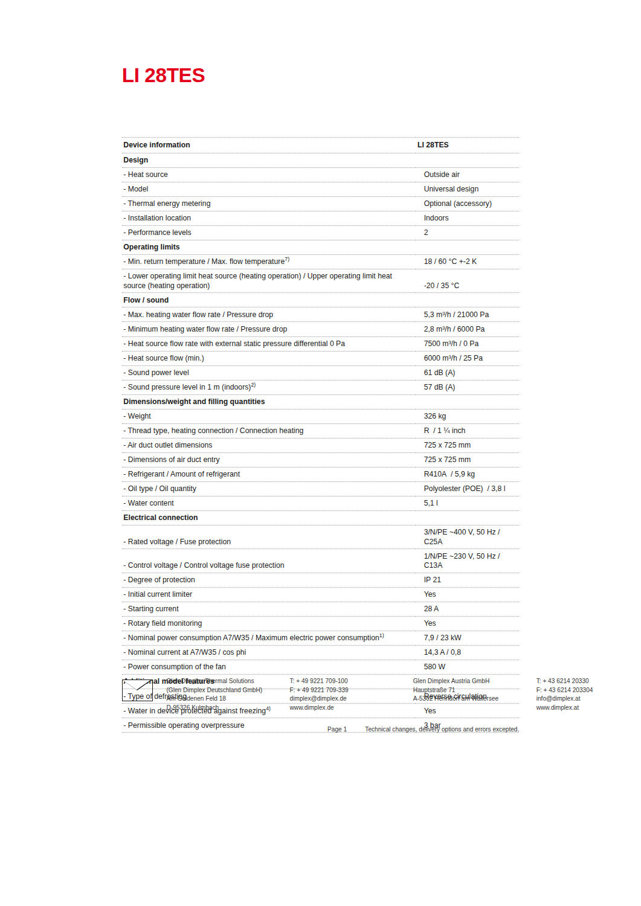LI 28TES
| Device information | LI 28TES |
| --- | --- |
| Design |
| - Heat source | Outside air |
| - Model | Universal design |
| - Thermal energy metering | Optional (accessory) |
| - Installation location | Indoors |
| - Performance levels | 2 |
| Operating limits |
| - Min. return temperature / Max. flow temperature 7) | 18 / 60 °C +-2 K |
| - Lower operating limit heat source (heating operation) / Upper operating limit heat source (heating operation) | -20 / 35 °C |
| Flow / sound |
| - Max. heating water flow rate / Pressure drop | 5,3 m³/h / 21000 Pa |
| - Minimum heating water flow rate / Pressure drop | 2,8 m³/h / 6000 Pa |
| - Heat source flow rate with external static pressure differential 0 Pa | 7500 m³/h / 0 Pa |
| - Heat source flow (min.) | 6000 m³/h / 25 Pa |
| - Sound power level | 61 dB (A) |
| - Sound pressure level in 1 m (indoors) 2) | 57 dB (A) |
| Dimensions/weight and filling quantities |
| - Weight | 326 kg |
| - Thread type, heating connection / Connection heating | R / 1 ¼ inch |
| - Air duct outlet dimensions | 725 x 725 mm |
| - Dimensions of air duct entry | 725 x 725 mm |
| - Refrigerant / Amount of refrigerant | R410A / 5,9 kg |
| - Oil type / Oil quantity | Polyolester (POE) / 3,8 l |
| - Water content | 5,1 l |
| Electrical connection |
| - Rated voltage / Fuse protection | 3/N/PE ~400 V, 50 Hz / C25A |
| - Control voltage / Control voltage fuse protection | 1/N/PE ~230 V, 50 Hz / C13A |
| - Degree of protection | IP 21 |
| - Initial current limiter | Yes |
| - Starting current | 28 A |
| - Rotary field monitoring | Yes |
| - Nominal power consumption A7/W35 / Maximum electric power consumption 1) | 7,9 / 23 kW |
| - Nominal current at A7/W35 / cos phi | 14,3 A / 0,8 |
| - Power consumption of the fan | 580 W |
| Additional model features |
| - Type of defrosting | Reverse circulation |
| - Water in device protected against freezing 4) | Yes |
| - Permissible operating overpressure | 3 bar |
Glen Dimplex Thermal Solutions
(Glen Dimplex Deutschland GmbH)
Am Goldenen Feld 18
D-95326 Kulmbach
T: + 49 9221 709-100
F: + 49 9221 709-339
dimplex@dimplex.de
www.dimplex.de
Glen Dimplex Austria GmbH
Hauptstraße 71
A-5302 Henndorf am Wallersee
T: + 43 6214 20330
F: + 43 6214 203304
info@dimplex.at
www.dimplex.at
Page 1 Technical changes, delivery options and errors excepted.